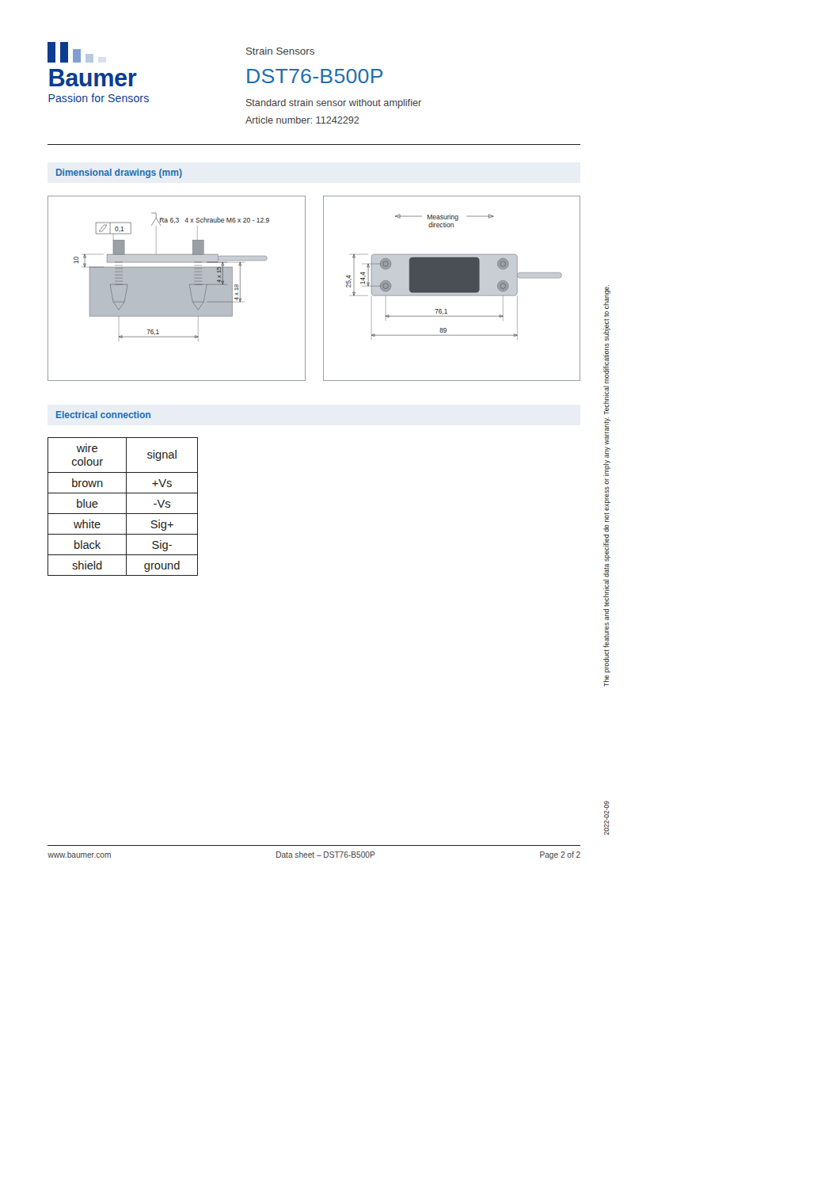Baumer
Passion for Sensors
Strain Sensors
DST76-B500P
Standard strain sensor without amplifier
Article number: 11242292
Dimensional drawings (mm)
Ra 6,3 0,1 4 x Schraube M6 x 20 - 12.9 10 4 x 15 4 x 18 76,1
Measuring direction 25,4 14,4 76,1 89
Electrical connection
| wire colour | signal |
| --- | --- |
| brown | +Vs |
| blue | -Vs |
| white | Sig+ |
| black | Sig- |
| shield | ground |
The product features and technical data specified do not express or imply any warranty. Technical modifications subject to change.
2022-02-09
www.baumer.com
Data sheet – DST76-B500P
Page 2 of 2